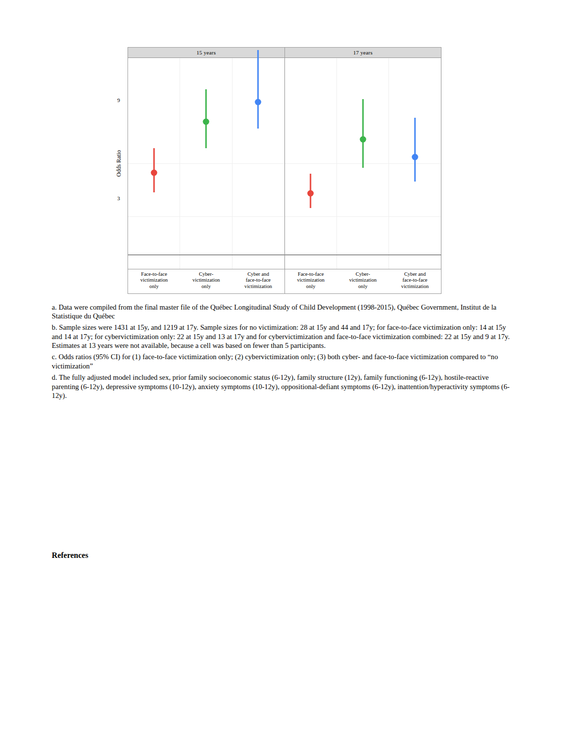15 years
Odds Ratio
9
3
Face-to-face
victimization
only
Cyber-
victimization
only
Cyber and
face-to-face
victimization
17 years
Face-to-face
victimization
only
Cyber-
victimization
only
Cyber and
face-to-face
victimization
a. Data were compiled from the final master file of the Québec Longitudinal Study of Child Development (1998-2015), Québec Government, Institut de la Statistique du Québec
b. Sample sizes were 1431 at 15y, and 1219 at 17y. Sample sizes for no victimization: 28 at 15y and 44 and 17y; for face-to-face victimization only: 14 at 15y and 14 at 17y; for cybervictimization only: 22 at 15y and 13 at 17y and for cybervictimization and face-to-face victimization combined: 22 at 15y and 9 at 17y. Estimates at 13 years were not available, because a cell was based on fewer than 5 participants.
c. Odds ratios (95% CI) for (1) face-to-face victimization only; (2) cybervictimization only; (3) both cyber- and face-to-face victimization compared to “no victimization”
d. The fully adjusted model included sex, prior family socioeconomic status (6-12y), family structure (12y), family functioning (6-12y), hostile-reactive parenting (6-12y), depressive symptoms (10-12y), anxiety symptoms (10-12y), oppositional-defiant symptoms (6-12y), inattention/hyperactivity symptoms (6-12y).
References